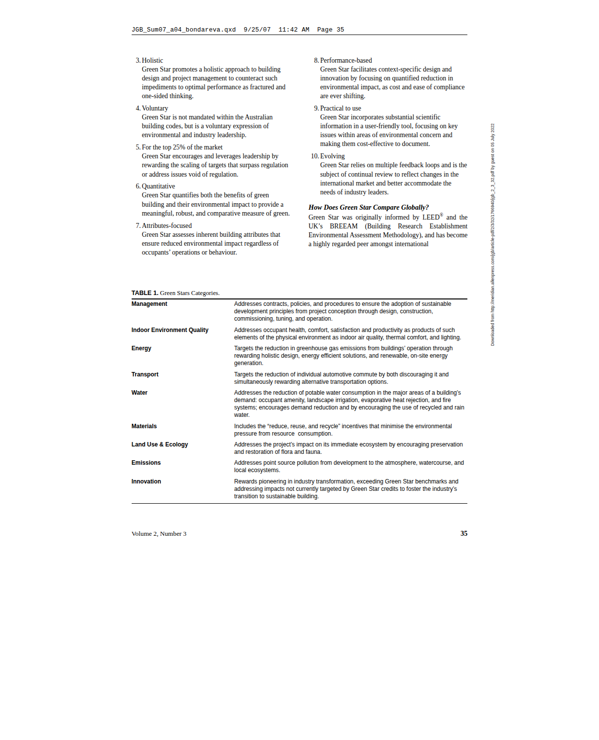JGB_Sum07_a04_bondareva.qxd 9/25/07 11:42 AM Page 35
Downloaded from http://meridian.allenpress.com/jgb/article-pdf/2/3/32/1766940/jgb_2_3_32.pdf by guest on 05 July 2022
3. Holistic Green Star promotes a holistic approach to building design and project management to counteract such impediments to optimal performance as fractured and one-sided thinking.
4. Voluntary Green Star is not mandated within the Australian building codes, but is a voluntary expression of environmental and industry leadership.
5. For the top 25% of the market Green Star encourages and leverages leadership by rewarding the scaling of targets that surpass regulation or address issues void of regulation.
6. Quantitative Green Star quantifies both the benefits of green building and their environmental impact to provide a meaningful, robust, and comparative measure of green.
7. Attributes-focused Green Star assesses inherent building attributes that ensure reduced environmental impact regardless of occupants’ operations or behaviour.
8. Performance-based Green Star facilitates context-specific design and innovation by focusing on quantified reduction in environmental impact, as cost and ease of compliance are ever shifting.
9. Practical to use Green Star incorporates substantial scientific information in a user-friendly tool, focusing on key issues within areas of environmental concern and making them cost-effective to document.
10. Evolving Green Star relies on multiple feedback loops and is the subject of continual review to reflect changes in the international market and better accommodate the needs of industry leaders.
How Does Green Star Compare Globally?
Green Star was originally informed by LEED® and the UK’s BREEAM (Building Research Establishment Environmental Assessment Methodology), and has become a highly regarded peer amongst international
TABLE 1. Green Stars Categories.
| Management | Addresses contracts, policies, and procedures to ensure the adoption of sustainable development principles from project conception through design, construction, commissioning, tuning, and operation. |
| Indoor Environment Quality | Addresses occupant health, comfort, satisfaction and productivity as products of such elements of the physical environment as indoor air quality, thermal comfort, and lighting. |
| Energy | Targets the reduction in greenhouse gas emissions from buildings’ operation through rewarding holistic design, energy efficient solutions, and renewable, on-site energy generation. |
| Transport | Targets the reduction of individual automotive commute by both discouraging it and simultaneously rewarding alternative transportation options. |
| Water | Addresses the reduction of potable water consumption in the major areas of a building’s demand: occupant amenity, landscape irrigation, evaporative heat rejection, and fire systems; encourages demand reduction and by encouraging the use of recycled and rain water. |
| Materials | Includes the “reduce, reuse, and recycle” incentives that minimise the environmental pressure from resource consumption. |
| Land Use & Ecology | Addresses the project’s impact on its immediate ecosystem by encouraging preservation and restoration of flora and fauna. |
| Emissions | Addresses point source pollution from development to the atmosphere, watercourse, and local ecosystems. |
| Innovation | Rewards pioneering in industry transformation, exceeding Green Star benchmarks and addressing impacts not currently targeted by Green Star credits to foster the industry’s transition to sustainable building. |
Volume 2, Number 3 35